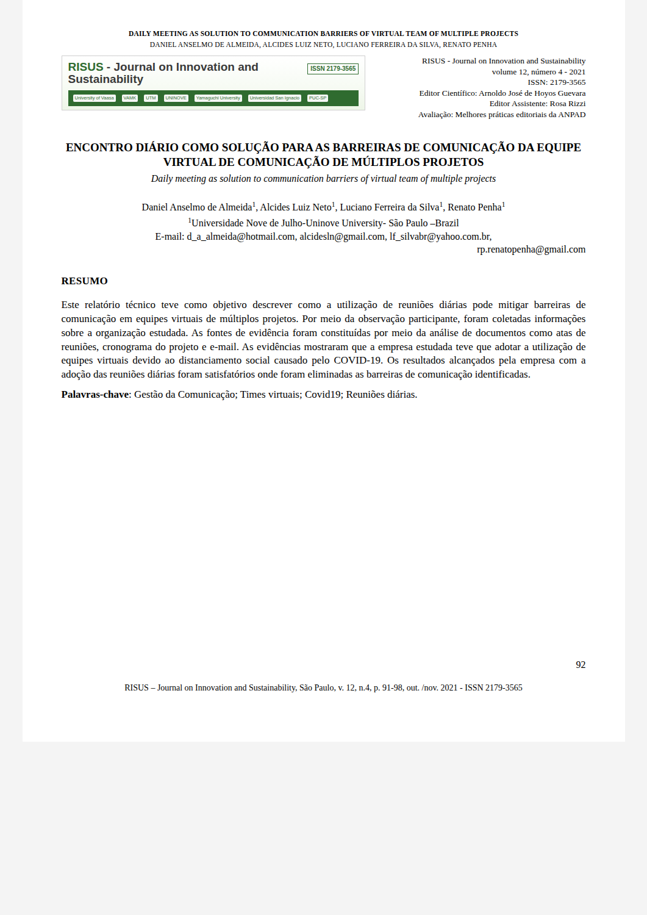DAILY MEETING AS SOLUTION TO COMMUNICATION BARRIERS OF VIRTUAL TEAM OF MULTIPLE PROJECTS
DANIEL ANSELMO DE ALMEIDA, ALCIDES LUIZ NETO, LUCIANO FERREIRA DA SILVA, RENATO PENHA
RISUS - Journal on Innovation and Sustainability
ISSN 2179-3565
University of Vaasa VAMK UTM UNINOVE Yamaguchi University Universidad San Ignacio PUC-SP
RISUS - Journal on Innovation and Sustainability
volume 12, número 4 - 2021
ISSN: 2179-3565
Editor Científico: Arnoldo José de Hoyos Guevara
Editor Assistente: Rosa Rizzi
Avaliação: Melhores práticas editoriais da ANPAD
Encontro diário como solução para as barreiras de comunicação da equipe virtual de comunicação de múltiplos projetos
Daily meeting as solution to communication barriers of virtual team of multiple projects
Daniel Anselmo de Almeida1, Alcides Luiz Neto1, Luciano Ferreira da Silva1, Renato Penha1
1Universidade Nove de Julho-Uninove University- São Paulo –Brazil
E-mail: d_a_almeida@hotmail.com, alcidesln@gmail.com, lf_silvabr@yahoo.com.br, rp.renatopenha@gmail.com
RESUMO
Este relatório técnico teve como objetivo descrever como a utilização de reuniões diárias pode mitigar barreiras de comunicação em equipes virtuais de múltiplos projetos. Por meio da observação participante, foram coletadas informações sobre a organização estudada. As fontes de evidência foram constituídas por meio da análise de documentos como atas de reuniões, cronograma do projeto e e-mail. As evidências mostraram que a empresa estudada teve que adotar a utilização de equipes virtuais devido ao distanciamento social causado pelo COVID-19. Os resultados alcançados pela empresa com a adoção das reuniões diárias foram satisfatórios onde foram eliminadas as barreiras de comunicação identificadas.
Palavras-chave: Gestão da Comunicação; Times virtuais; Covid19; Reuniões diárias.
92
RISUS – Journal on Innovation and Sustainability, São Paulo, v. 12, n.4, p. 91-98, out. /nov. 2021 - ISSN 2179-3565